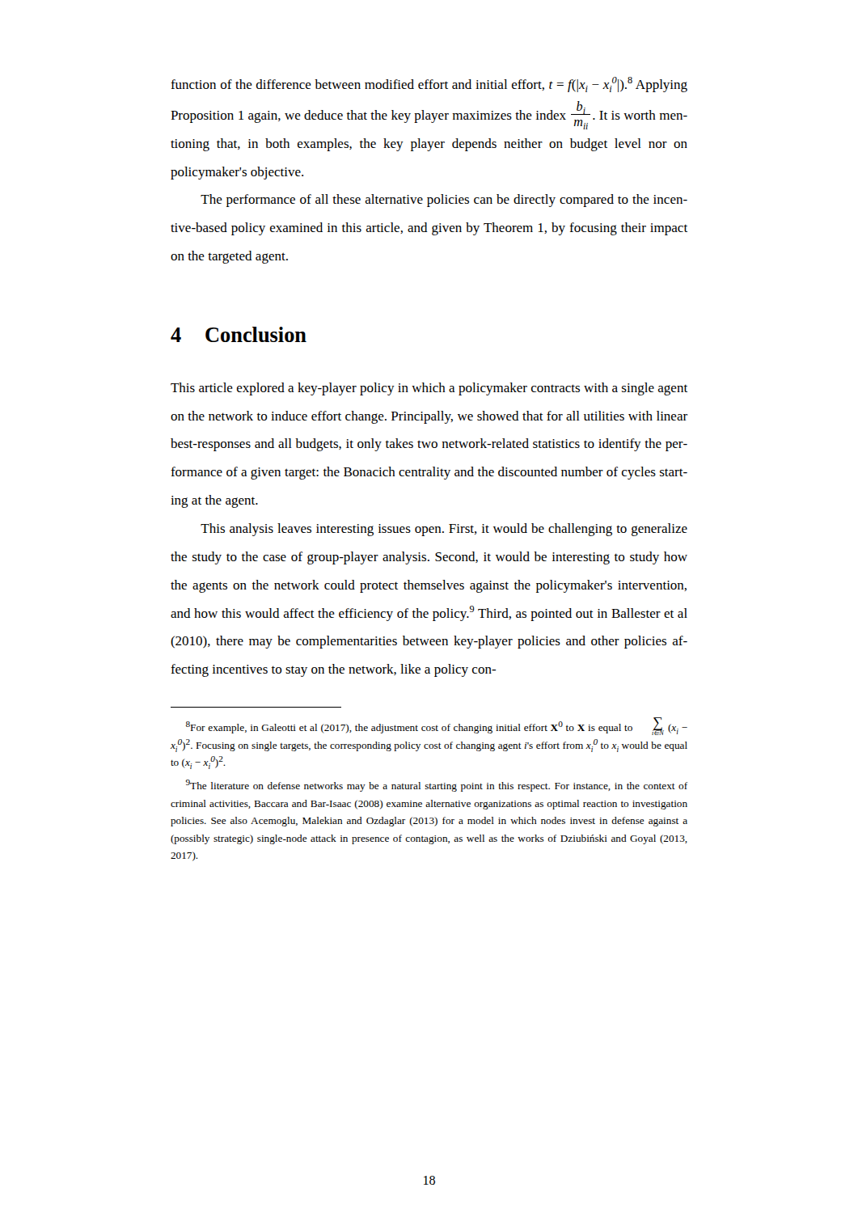function of the difference between modified effort and initial effort, t = f(|xi − xi0|).8 Applying Proposition 1 again, we deduce that the key player maximizes the index bi mii. It is worth mentioning that, in both examples, the key player depends neither on budget level nor on policymaker's objective.
The performance of all these alternative policies can be directly compared to the incentive-based policy examined in this article, and given by Theorem 1, by focusing their impact on the targeted agent.
4 Conclusion
This article explored a key-player policy in which a policymaker contracts with a single agent on the network to induce effort change. Principally, we showed that for all utilities with linear best-responses and all budgets, it only takes two network-related statistics to identify the performance of a given target: the Bonacich centrality and the discounted number of cycles starting at the agent.
This analysis leaves interesting issues open. First, it would be challenging to generalize the study to the case of group-player analysis. Second, it would be interesting to study how the agents on the network could protect themselves against the policymaker's intervention, and how this would affect the efficiency of the policy.9 Third, as pointed out in Ballester et al (2010), there may be complementarities between key-player policies and other policies affecting incentives to stay on the network, like a policy con-
8For example, in Galeotti et al (2017), the adjustment cost of changing initial effort X0 to X is equal to ∑i∈N (xi − xi0)2. Focusing on single targets, the corresponding policy cost of changing agent i's effort from xi0 to xi would be equal to (xi − xi0)2.
9The literature on defense networks may be a natural starting point in this respect. For instance, in the context of criminal activities, Baccara and Bar-Isaac (2008) examine alternative organizations as optimal reaction to investigation policies. See also Acemoglu, Malekian and Ozdaglar (2013) for a model in which nodes invest in defense against a (possibly strategic) single-node attack in presence of contagion, as well as the works of Dziubiński and Goyal (2013, 2017).
18